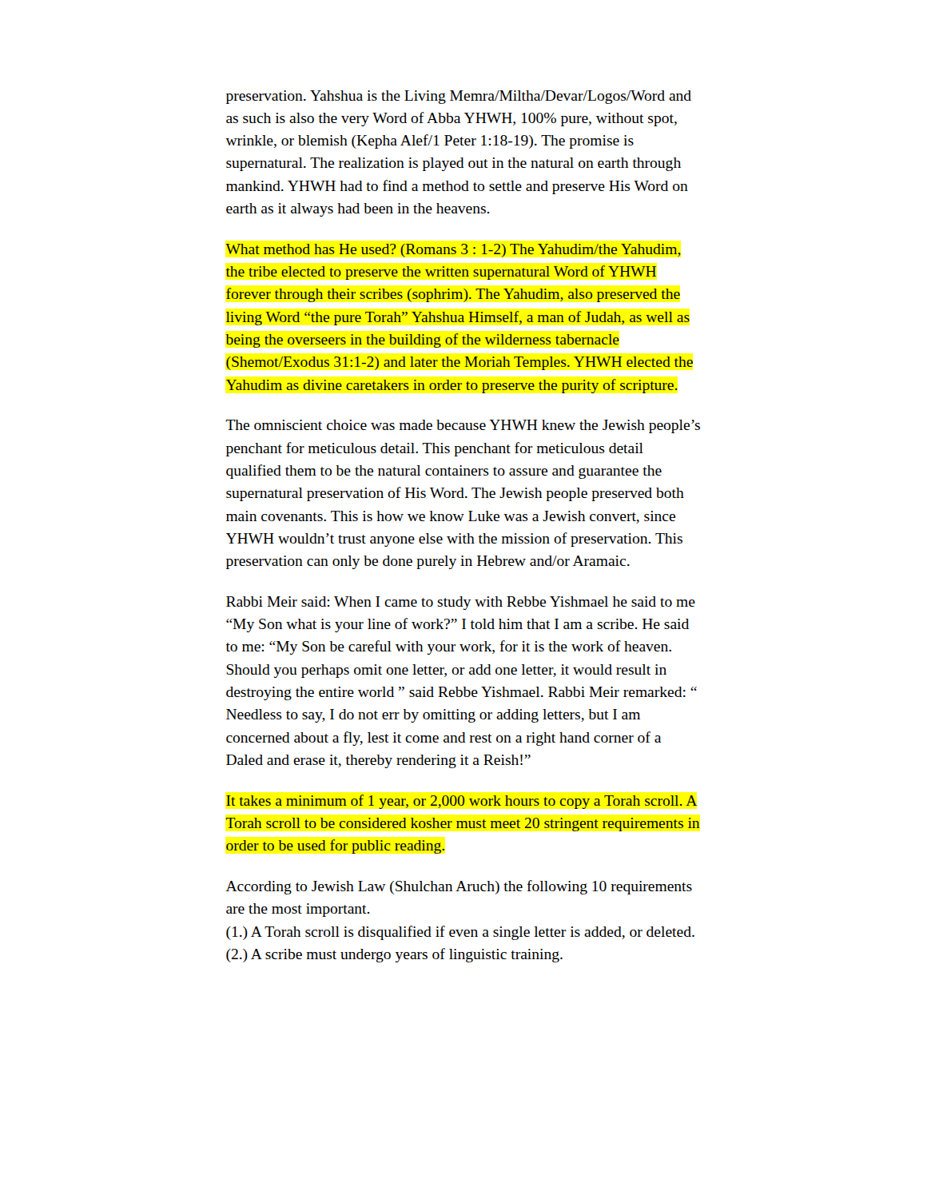preservation. Yahshua is the Living Memra/Miltha/Devar/Logos/Word and as such is also the very Word of Abba YHWH, 100% pure, without spot, wrinkle, or blemish (Kepha Alef/1 Peter 1:18-19). The promise is supernatural. The realization is played out in the natural on earth through mankind. YHWH had to find a method to settle and preserve His Word on earth as it always had been in the heavens.
What method has He used? (Romans 3 : 1-2) The Yahudim/the Yahudim, the tribe elected to preserve the written supernatural Word of YHWH forever through their scribes (sophrim). The Yahudim, also preserved the living Word “the pure Torah” Yahshua Himself, a man of Judah, as well as being the overseers in the building of the wilderness tabernacle (Shemot/Exodus 31:1-2) and later the Moriah Temples. YHWH elected the Yahudim as divine caretakers in order to preserve the purity of scripture.
The omniscient choice was made because YHWH knew the Jewish people’s penchant for meticulous detail. This penchant for meticulous detail qualified them to be the natural containers to assure and guarantee the supernatural preservation of His Word. The Jewish people preserved both main covenants. This is how we know Luke was a Jewish convert, since YHWH wouldn’t trust anyone else with the mission of preservation. This preservation can only be done purely in Hebrew and/or Aramaic.
Rabbi Meir said: When I came to study with Rebbe Yishmael he said to me “My Son what is your line of work?” I told him that I am a scribe. He said to me: “My Son be careful with your work, for it is the work of heaven. Should you perhaps omit one letter, or add one letter, it would result in destroying the entire world ” said Rebbe Yishmael. Rabbi Meir remarked: “ Needless to say, I do not err by omitting or adding letters, but I am concerned about a fly, lest it come and rest on a right hand corner of a Daled and erase it, thereby rendering it a Reish!”
It takes a minimum of 1 year, or 2,000 work hours to copy a Torah scroll. A Torah scroll to be considered kosher must meet 20 stringent requirements in order to be used for public reading.
According to Jewish Law (Shulchan Aruch) the following 10 requirements are the most important.
(1.) A Torah scroll is disqualified if even a single letter is added, or deleted.
(2.) A scribe must undergo years of linguistic training.